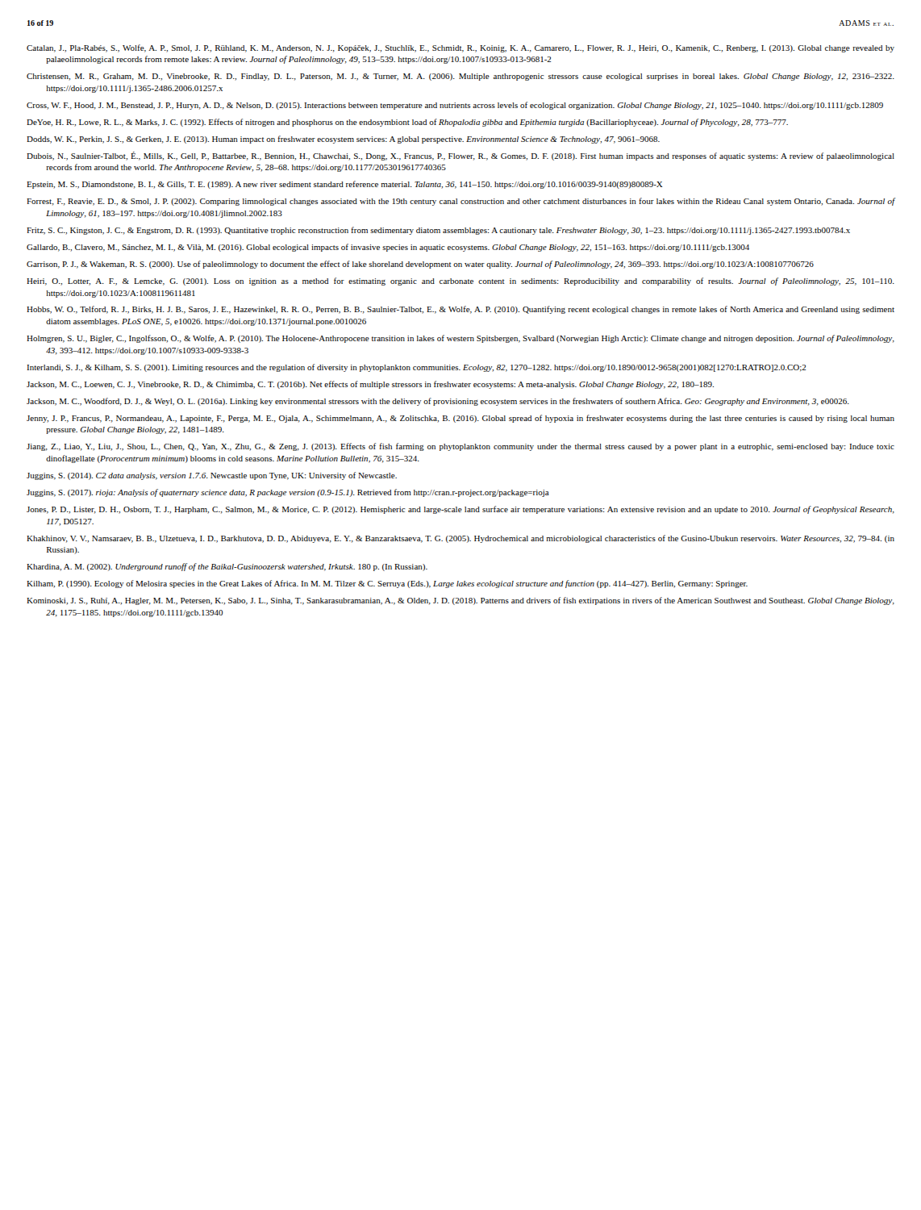16 of 19 ADAMS et al.
Catalan, J., Pla-Rabés, S., Wolfe, A. P., Smol, J. P., Rühland, K. M., Anderson, N. J., Kopáček, J., Stuchlík, E., Schmidt, R., Koinig, K. A., Camarero, L., Flower, R. J., Heiri, O., Kamenik, C., Renberg, I. (2013). Global change revealed by palaeolimnological records from remote lakes: A review. Journal of Paleolimnology, 49, 513–539. https://doi.org/10.1007/s10933-013-9681-2
Christensen, M. R., Graham, M. D., Vinebrooke, R. D., Findlay, D. L., Paterson, M. J., & Turner, M. A. (2006). Multiple anthropogenic stressors cause ecological surprises in boreal lakes. Global Change Biology, 12, 2316–2322. https://doi.org/10.1111/j.1365-2486.2006.01257.x
Cross, W. F., Hood, J. M., Benstead, J. P., Huryn, A. D., & Nelson, D. (2015). Interactions between temperature and nutrients across levels of ecological organization. Global Change Biology, 21, 1025–1040. https://doi.org/10.1111/gcb.12809
DeYoe, H. R., Lowe, R. L., & Marks, J. C. (1992). Effects of nitrogen and phosphorus on the endosymbiont load of Rhopalodia gibba and Epithemia turgida (Bacillariophyceae). Journal of Phycology, 28, 773–777.
Dodds, W. K., Perkin, J. S., & Gerken, J. E. (2013). Human impact on freshwater ecosystem services: A global perspective. Environmental Science & Technology, 47, 9061–9068.
Dubois, N., Saulnier-Talbot, É., Mills, K., Gell, P., Battarbee, R., Bennion, H., Chawchai, S., Dong, X., Francus, P., Flower, R., & Gomes, D. F. (2018). First human impacts and responses of aquatic systems: A review of palaeolimnological records from around the world. The Anthropocene Review, 5, 28–68. https://doi.org/10.1177/2053019617740365
Epstein, M. S., Diamondstone, B. I., & Gills, T. E. (1989). A new river sediment standard reference material. Talanta, 36, 141–150. https://doi.org/10.1016/0039-9140(89)80089-X
Forrest, F., Reavie, E. D., & Smol, J. P. (2002). Comparing limnological changes associated with the 19th century canal construction and other catchment disturbances in four lakes within the Rideau Canal system Ontario, Canada. Journal of Limnology, 61, 183–197. https://doi.org/10.4081/jlimnol.2002.183
Fritz, S. C., Kingston, J. C., & Engstrom, D. R. (1993). Quantitative trophic reconstruction from sedimentary diatom assemblages: A cautionary tale. Freshwater Biology, 30, 1–23. https://doi.org/10.1111/j.1365-2427.1993.tb00784.x
Gallardo, B., Clavero, M., Sánchez, M. I., & Vilà, M. (2016). Global ecological impacts of invasive species in aquatic ecosystems. Global Change Biology, 22, 151–163. https://doi.org/10.1111/gcb.13004
Garrison, P. J., & Wakeman, R. S. (2000). Use of paleolimnology to document the effect of lake shoreland development on water quality. Journal of Paleolimnology, 24, 369–393. https://doi.org/10.1023/A:1008107706726
Heiri, O., Lotter, A. F., & Lemcke, G. (2001). Loss on ignition as a method for estimating organic and carbonate content in sediments: Reproducibility and comparability of results. Journal of Paleolimnology, 25, 101–110. https://doi.org/10.1023/A:1008119611481
Hobbs, W. O., Telford, R. J., Birks, H. J. B., Saros, J. E., Hazewinkel, R. R. O., Perren, B. B., Saulnier-Talbot, E., & Wolfe, A. P. (2010). Quantifying recent ecological changes in remote lakes of North America and Greenland using sediment diatom assemblages. PLoS ONE, 5, e10026. https://doi.org/10.1371/journal.pone.0010026
Holmgren, S. U., Bigler, C., Ingolfsson, O., & Wolfe, A. P. (2010). The Holocene-Anthropocene transition in lakes of western Spitsbergen, Svalbard (Norwegian High Arctic): Climate change and nitrogen deposition. Journal of Paleolimnology, 43, 393–412. https://doi.org/10.1007/s10933-009-9338-3
Interlandi, S. J., & Kilham, S. S. (2001). Limiting resources and the regulation of diversity in phytoplankton communities. Ecology, 82, 1270–1282. https://doi.org/10.1890/0012-9658(2001)082[1270:LRATRO]2.0.CO;2
Jackson, M. C., Loewen, C. J., Vinebrooke, R. D., & Chimimba, C. T. (2016b). Net effects of multiple stressors in freshwater ecosystems: A meta-analysis. Global Change Biology, 22, 180–189.
Jackson, M. C., Woodford, D. J., & Weyl, O. L. (2016a). Linking key environmental stressors with the delivery of provisioning ecosystem services in the freshwaters of southern Africa. Geo: Geography and Environment, 3, e00026.
Jenny, J. P., Francus, P., Normandeau, A., Lapointe, F., Perga, M. E., Ojala, A., Schimmelmann, A., & Zolitschka, B. (2016). Global spread of hypoxia in freshwater ecosystems during the last three centuries is caused by rising local human pressure. Global Change Biology, 22, 1481–1489.
Jiang, Z., Liao, Y., Liu, J., Shou, L., Chen, Q., Yan, X., Zhu, G., & Zeng, J. (2013). Effects of fish farming on phytoplankton community under the thermal stress caused by a power plant in a eutrophic, semi-enclosed bay: Induce toxic dinoflagellate (Prorocentrum minimum) blooms in cold seasons. Marine Pollution Bulletin, 76, 315–324.
Juggins, S. (2014). C2 data analysis, version 1.7.6. Newcastle upon Tyne, UK: University of Newcastle.
Juggins, S. (2017). rioja: Analysis of quaternary science data, R package version (0.9-15.1). Retrieved from http://cran.r-project.org/package=rioja
Jones, P. D., Lister, D. H., Osborn, T. J., Harpham, C., Salmon, M., & Morice, C. P. (2012). Hemispheric and large-scale land surface air temperature variations: An extensive revision and an update to 2010. Journal of Geophysical Research, 117, D05127.
Khakhinov, V. V., Namsaraev, B. B., Ulzetueva, I. D., Barkhutova, D. D., Abiduyeva, E. Y., & Banzaraktsaeva, T. G. (2005). Hydrochemical and microbiological characteristics of the Gusino-Ubukun reservoirs. Water Resources, 32, 79–84. (in Russian).
Khardina, A. M. (2002). Underground runoff of the Baikal-Gusinoozersk watershed, Irkutsk. 180 p. (In Russian).
Kilham, P. (1990). Ecology of Melosira species in the Great Lakes of Africa. In M. M. Tilzer & C. Serruya (Eds.), Large lakes ecological structure and function (pp. 414–427). Berlin, Germany: Springer.
Kominoski, J. S., Ruhí, A., Hagler, M. M., Petersen, K., Sabo, J. L., Sinha, T., Sankarasubramanian, A., & Olden, J. D. (2018). Patterns and drivers of fish extirpations in rivers of the American Southwest and Southeast. Global Change Biology, 24, 1175–1185. https://doi.org/10.1111/gcb.13940